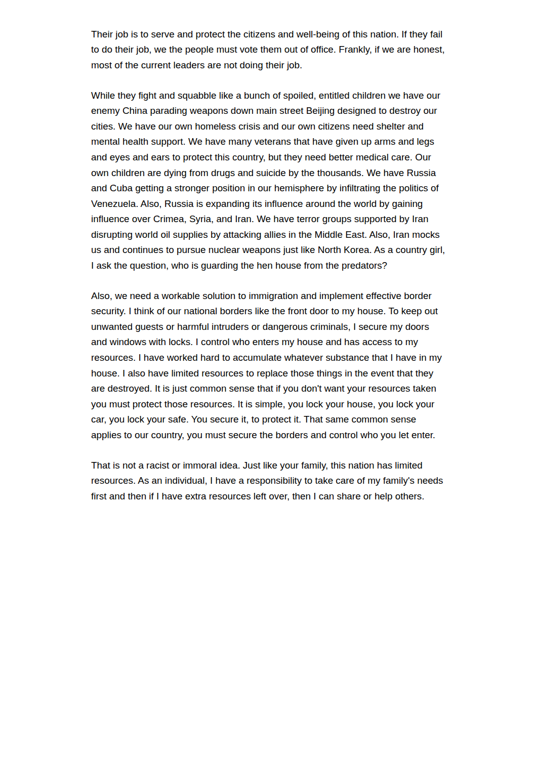Their job is to serve and protect the citizens and well-being of this nation. If they fail to do their job, we the people must vote them out of office. Frankly, if we are honest, most of the current leaders are not doing their job.
While they fight and squabble like a bunch of spoiled, entitled children we have our enemy China parading weapons down main street Beijing designed to destroy our cities. We have our own homeless crisis and our own citizens need shelter and mental health support. We have many veterans that have given up arms and legs and eyes and ears to protect this country, but they need better medical care. Our own children are dying from drugs and suicide by the thousands. We have Russia and Cuba getting a stronger position in our hemisphere by infiltrating the politics of Venezuela. Also, Russia is expanding its influence around the world by gaining influence over Crimea, Syria, and Iran. We have terror groups supported by Iran disrupting world oil supplies by attacking allies in the Middle East. Also, Iran mocks us and continues to pursue nuclear weapons just like North Korea. As a country girl, I ask the question, who is guarding the hen house from the predators?
Also, we need a workable solution to immigration and implement effective border security. I think of our national borders like the front door to my house. To keep out unwanted guests or harmful intruders or dangerous criminals, I secure my doors and windows with locks. I control who enters my house and has access to my resources. I have worked hard to accumulate whatever substance that I have in my house. I also have limited resources to replace those things in the event that they are destroyed. It is just common sense that if you don't want your resources taken you must protect those resources. It is simple, you lock your house, you lock your car, you lock your safe. You secure it, to protect it. That same common sense applies to our country, you must secure the borders and control who you let enter.
That is not a racist or immoral idea. Just like your family, this nation has limited resources. As an individual, I have a responsibility to take care of my family's needs first and then if I have extra resources left over, then I can share or help others.